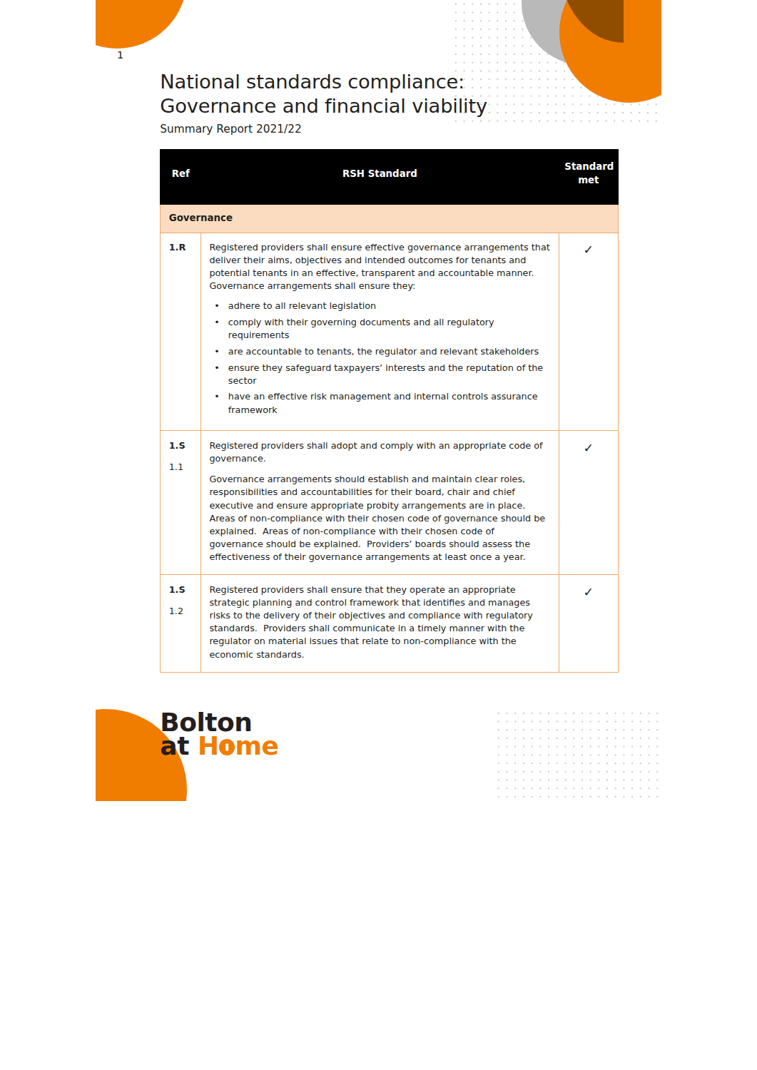1
National standards compliance:
Governance and financial viability
Summary Report 2021/22
| Ref | RSH Standard | Standard met |
| --- | --- | --- |
| Governance |
| 1.R | Registered providers shall ensure effective governance arrangements that deliver their aims, objectives and intended outcomes for tenants and potential tenants in an effective, transparent and accountable manner. Governance arrangements shall ensure they: adhere to all relevant legislation comply with their governing documents and all regulatory requirements are accountable to tenants, the regulator and relevant stakeholders ensure they safeguard taxpayers’ interests and the reputation of the sector have an effective risk management and internal controls assurance framework | ✓ |
| 1.S 1.1 | Registered providers shall adopt and comply with an appropriate code of governance. Governance arrangements should establish and maintain clear roles, responsibilities and accountabilities for their board, chair and chief executive and ensure appropriate probity arrangements are in place. Areas of non-compliance with their chosen code of governance should be explained. Areas of non-compliance with their chosen code of governance should be explained. Providers’ boards should assess the effectiveness of their governance arrangements at least once a year. | ✓ |
| 1.S 1.2 | Registered providers shall ensure that they operate an appropriate strategic planning and control framework that identifies and manages risks to the delivery of their objectives and compliance with regulatory standards. Providers shall communicate in a timely manner with the regulator on material issues that relate to non-compliance with the economic standards. | ✓ |
Bolton at H me